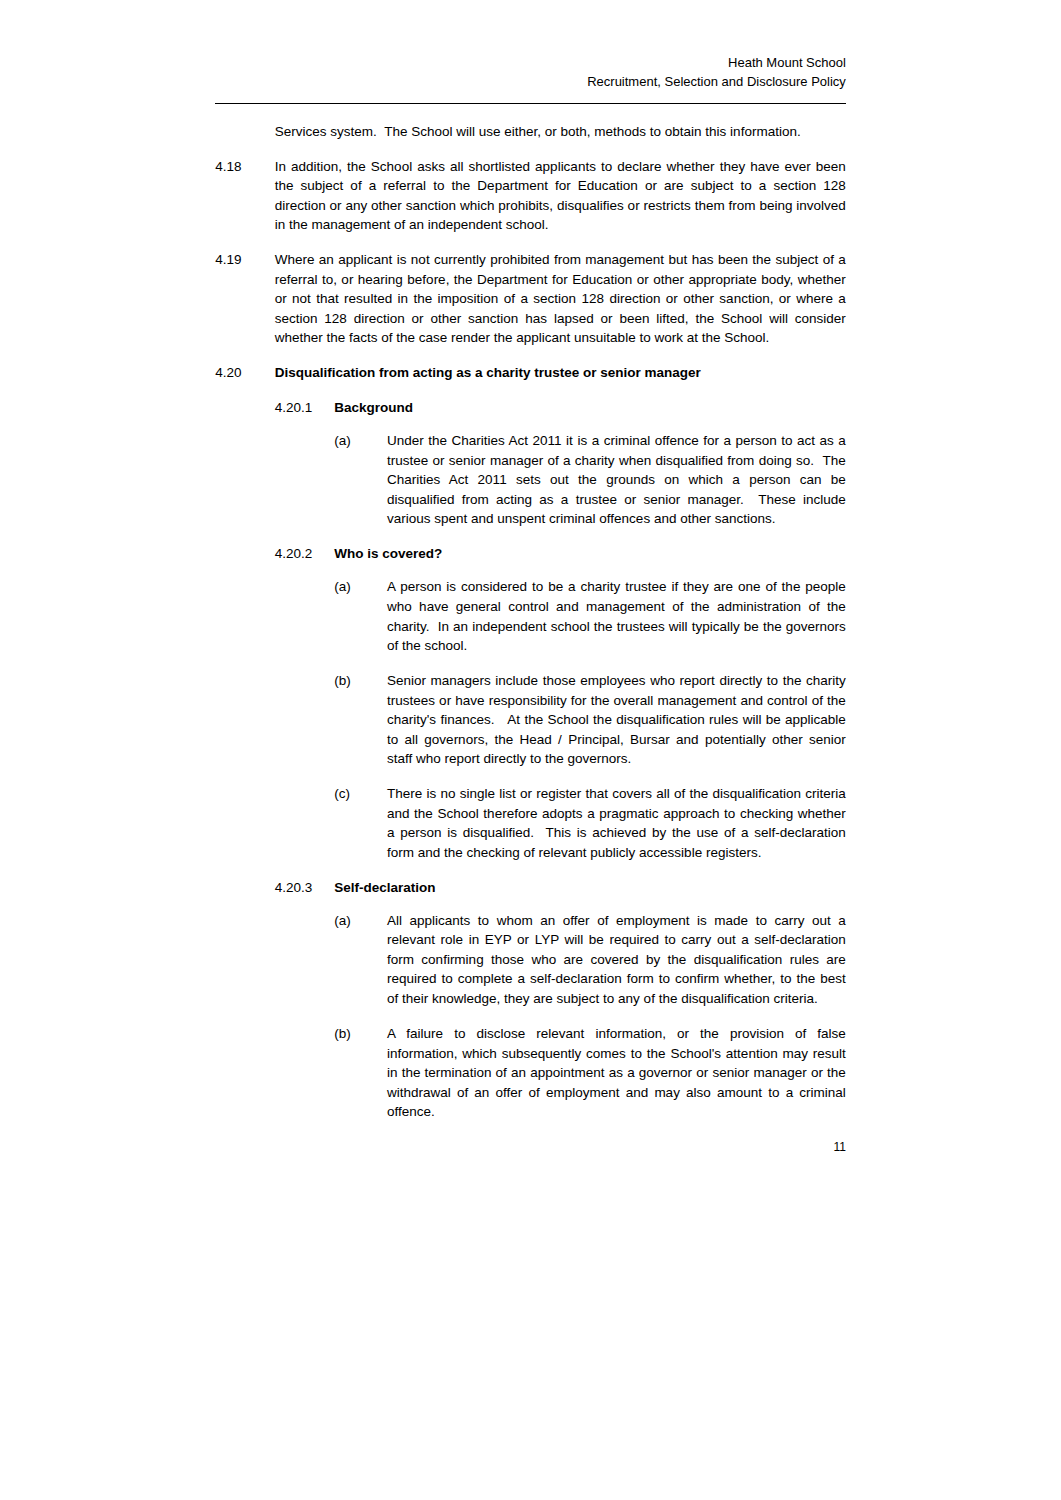Heath Mount School
Recruitment, Selection and Disclosure Policy
Services system. The School will use either, or both, methods to obtain this information.
4.18
In addition, the School asks all shortlisted applicants to declare whether they have ever been the subject of a referral to the Department for Education or are subject to a section 128 direction or any other sanction which prohibits, disqualifies or restricts them from being involved in the management of an independent school.
4.19
Where an applicant is not currently prohibited from management but has been the subject of a referral to, or hearing before, the Department for Education or other appropriate body, whether or not that resulted in the imposition of a section 128 direction or other sanction, or where a section 128 direction or other sanction has lapsed or been lifted, the School will consider whether the facts of the case render the applicant unsuitable to work at the School.
4.20
Disqualification from acting as a charity trustee or senior manager
4.20.1
Background
(a)
Under the Charities Act 2011 it is a criminal offence for a person to act as a trustee or senior manager of a charity when disqualified from doing so. The Charities Act 2011 sets out the grounds on which a person can be disqualified from acting as a trustee or senior manager. These include various spent and unspent criminal offences and other sanctions.
4.20.2
Who is covered?
(a)
A person is considered to be a charity trustee if they are one of the people who have general control and management of the administration of the charity. In an independent school the trustees will typically be the governors of the school.
(b)
Senior managers include those employees who report directly to the charity trustees or have responsibility for the overall management and control of the charity's finances. At the School the disqualification rules will be applicable to all governors, the Head / Principal, Bursar and potentially other senior staff who report directly to the governors.
(c)
There is no single list or register that covers all of the disqualification criteria and the School therefore adopts a pragmatic approach to checking whether a person is disqualified. This is achieved by the use of a self-declaration form and the checking of relevant publicly accessible registers.
4.20.3
Self-declaration
(a)
All applicants to whom an offer of employment is made to carry out a relevant role in EYP or LYP will be required to carry out a self-declaration form confirming those who are covered by the disqualification rules are required to complete a self-declaration form to confirm whether, to the best of their knowledge, they are subject to any of the disqualification criteria.
(b)
A failure to disclose relevant information, or the provision of false information, which subsequently comes to the School's attention may result in the termination of an appointment as a governor or senior manager or the withdrawal of an offer of employment and may also amount to a criminal offence.
11